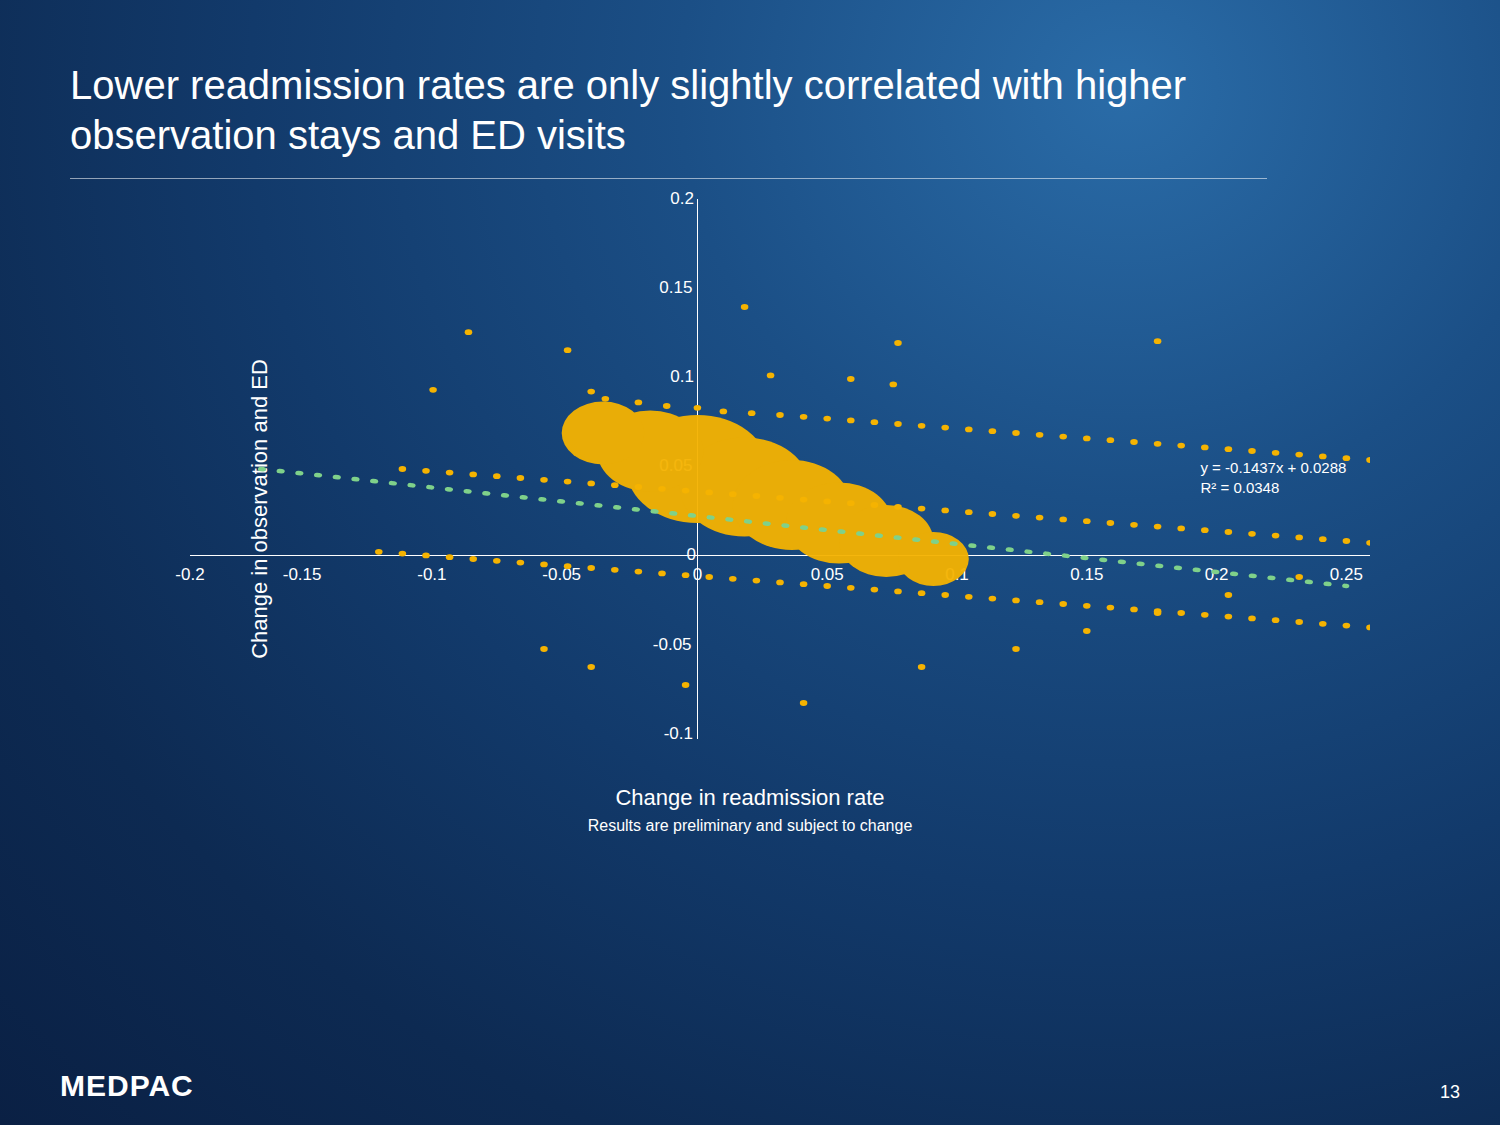Lower readmission rates are only slightly correlated with higher observation stays and ED visits
Change in observation and ED
0.2
0.15
0.1
0.05
0
-0.05
-0.1
-0.2
-0.15
-0.1
-0.05
0
0.05
0.1
0.15
0.2
0.25
y = -0.1437x + 0.0288
R² = 0.0348
Change in readmission rate
Results are preliminary and subject to change
MEDPAC
13